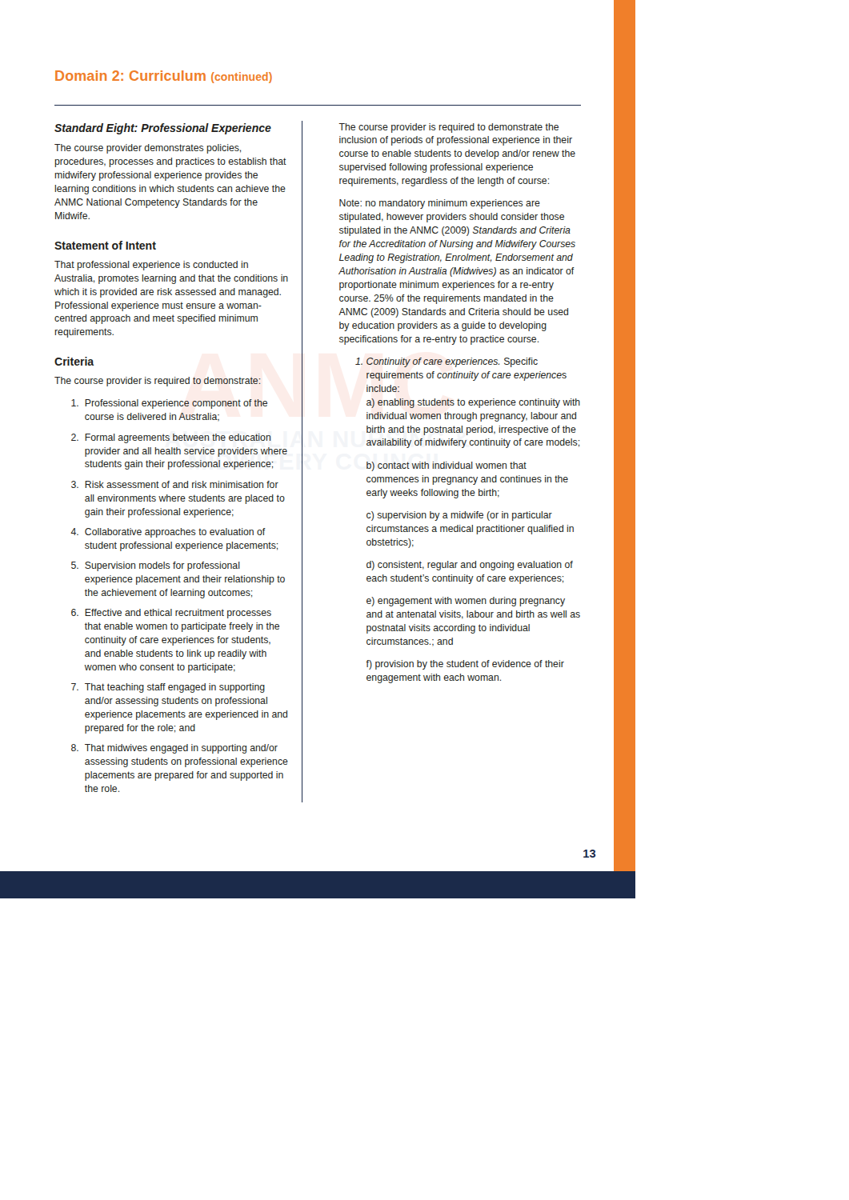ANMC
AUSTRALIAN NURSING &
MIDWIFERY COUNCIL
Domain 2: Curriculum (continued)
Standard Eight: Professional Experience
The course provider demonstrates policies, procedures, processes and practices to establish that midwifery professional experience provides the learning conditions in which students can achieve the ANMC National Competency Standards for the Midwife.
Statement of Intent
That professional experience is conducted in Australia, promotes learning and that the conditions in which it is provided are risk assessed and managed. Professional experience must ensure a woman-centred approach and meet specified minimum requirements.
Criteria
The course provider is required to demonstrate:
Professional experience component of the course is delivered in Australia;
Formal agreements between the education provider and all health service providers where students gain their professional experience;
Risk assessment of and risk minimisation for all environments where students are placed to gain their professional experience;
Collaborative approaches to evaluation of student professional experience placements;
Supervision models for professional experience placement and their relationship to the achievement of learning outcomes;
Effective and ethical recruitment processes that enable women to participate freely in the continuity of care experiences for students, and enable students to link up readily with women who consent to participate;
That teaching staff engaged in supporting and/or assessing students on professional experience placements are experienced in and prepared for the role; and
That midwives engaged in supporting and/or assessing students on professional experience placements are prepared for and supported in the role.
The course provider is required to demonstrate the inclusion of periods of professional experience in their course to enable students to develop and/or renew the supervised following professional experience requirements, regardless of the length of course:
Note: no mandatory minimum experiences are stipulated, however providers should consider those stipulated in the ANMC (2009) Standards and Criteria for the Accreditation of Nursing and Midwifery Courses Leading to Registration, Enrolment, Endorsement and Authorisation in Australia (Midwives) as an indicator of proportionate minimum experiences for a re-entry course. 25% of the requirements mandated in the ANMC (2009) Standards and Criteria should be used by education providers as a guide to developing specifications for a re-entry to practice course.
Continuity of care experiences. Specific requirements of continuity of care experience s include:
a) enabling students to experience continuity with individual women through pregnancy, labour and birth and the postnatal period, irrespective of the availability of midwifery continuity of care models;
b) contact with individual women that commences in pregnancy and continues in the early weeks following the birth;
c) supervision by a midwife (or in particular circumstances a medical practitioner qualified in obstetrics);
d) consistent, regular and ongoing evaluation of each student’s continuity of care experiences;
e) engagement with women during pregnancy and at antenatal visits, labour and birth as well as postnatal visits according to individual circumstances.; and
f) provision by the student of evidence of their engagement with each woman.
13